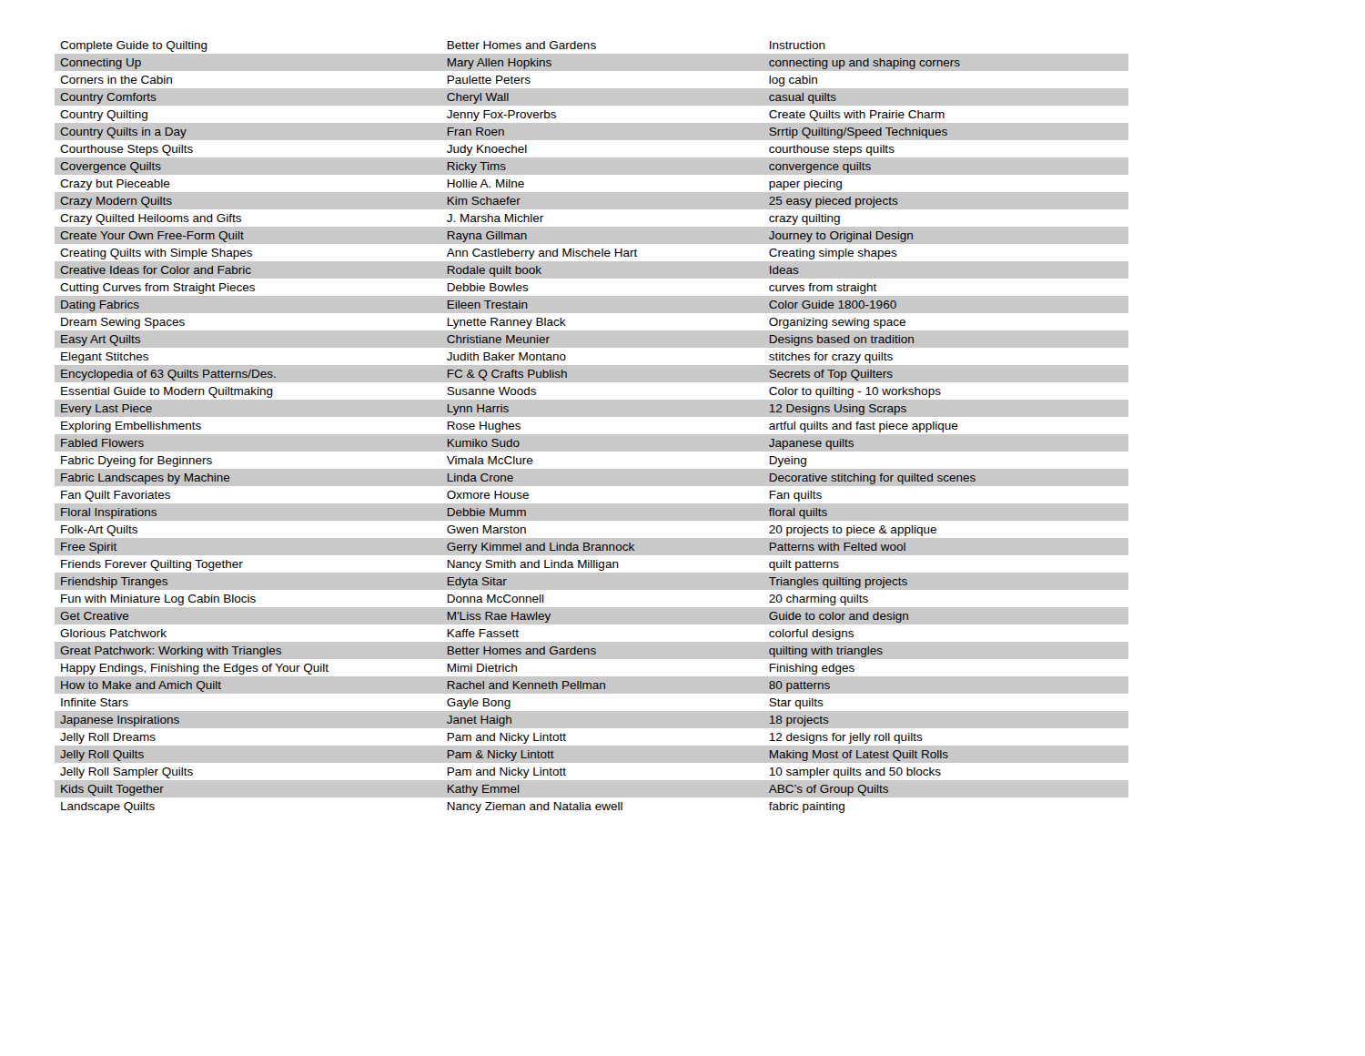| Complete Guide to Quilting | Better Homes and Gardens | Instruction |
| Connecting Up | Mary Allen Hopkins | connecting up and shaping corners |
| Corners in the Cabin | Paulette Peters | log cabin |
| Country Comforts | Cheryl Wall | casual quilts |
| Country Quilting | Jenny Fox-Proverbs | Create Quilts with Prairie Charm |
| Country Quilts in a Day | Fran Roen | Srrtip Quilting/Speed Techniques |
| Courthouse Steps Quilts | Judy Knoechel | courthouse steps quilts |
| Covergence Quilts | Ricky Tims | convergence quilts |
| Crazy but Pieceable | Hollie A. Milne | paper piecing |
| Crazy Modern Quilts | Kim Schaefer | 25 easy pieced projects |
| Crazy Quilted Heilooms and Gifts | J. Marsha Michler | crazy quilting |
| Create Your Own Free-Form Quilt | Rayna Gillman | Journey to Original Design |
| Creating Quilts with Simple Shapes | Ann Castleberry and Mischele Hart | Creating simple shapes |
| Creative Ideas for Color and Fabric | Rodale quilt book | Ideas |
| Cutting Curves from Straight Pieces | Debbie Bowles | curves from straight |
| Dating Fabrics | Eileen Trestain | Color Guide 1800-1960 |
| Dream Sewing Spaces | Lynette Ranney Black | Organizing sewing space |
| Easy Art Quilts | Christiane Meunier | Designs based on tradition |
| Elegant Stitches | Judith Baker Montano | stitches for crazy quilts |
| Encyclopedia of 63 Quilts Patterns/Des. | FC & Q Crafts Publish | Secrets of Top Quilters |
| Essential Guide to Modern Quiltmaking | Susanne Woods | Color to quilting - 10 workshops |
| Every Last Piece | Lynn Harris | 12 Designs Using Scraps |
| Exploring Embellishments | Rose Hughes | artful quilts and fast piece applique |
| Fabled Flowers | Kumiko Sudo | Japanese quilts |
| Fabric Dyeing for Beginners | Vimala McClure | Dyeing |
| Fabric Landscapes by Machine | Linda Crone | Decorative stitching for quilted scenes |
| Fan Quilt Favoriates | Oxmore House | Fan quilts |
| Floral Inspirations | Debbie Mumm | floral quilts |
| Folk-Art Quilts | Gwen Marston | 20 projects to piece & applique |
| Free Spirit | Gerry Kimmel and Linda Brannock | Patterns with Felted wool |
| Friends Forever Quilting Together | Nancy Smith and Linda Milligan | quilt patterns |
| Friendship Tiranges | Edyta Sitar | Triangles quilting projects |
| Fun with Miniature Log Cabin Blocis | Donna McConnell | 20 charming quilts |
| Get Creative | M'Liss Rae Hawley | Guide to color and design |
| Glorious Patchwork | Kaffe Fassett | colorful designs |
| Great Patchwork: Working with Triangles | Better Homes and Gardens | quilting with triangles |
| Happy Endings, Finishing the Edges of Your Quilt | Mimi Dietrich | Finishing edges |
| How to Make and Amich Quilt | Rachel and Kenneth Pellman | 80 patterns |
| Infinite Stars | Gayle Bong | Star quilts |
| Japanese Inspirations | Janet Haigh | 18 projects |
| Jelly Roll Dreams | Pam and Nicky Lintott | 12 designs for jelly roll quilts |
| Jelly Roll Quilts | Pam & Nicky Lintott | Making Most of Latest Quilt Rolls |
| Jelly Roll Sampler Quilts | Pam and Nicky Lintott | 10 sampler quilts and 50 blocks |
| Kids Quilt Together | Kathy Emmel | ABC’s of Group Quilts |
| Landscape Quilts | Nancy Zieman and Natalia ewell | fabric painting |